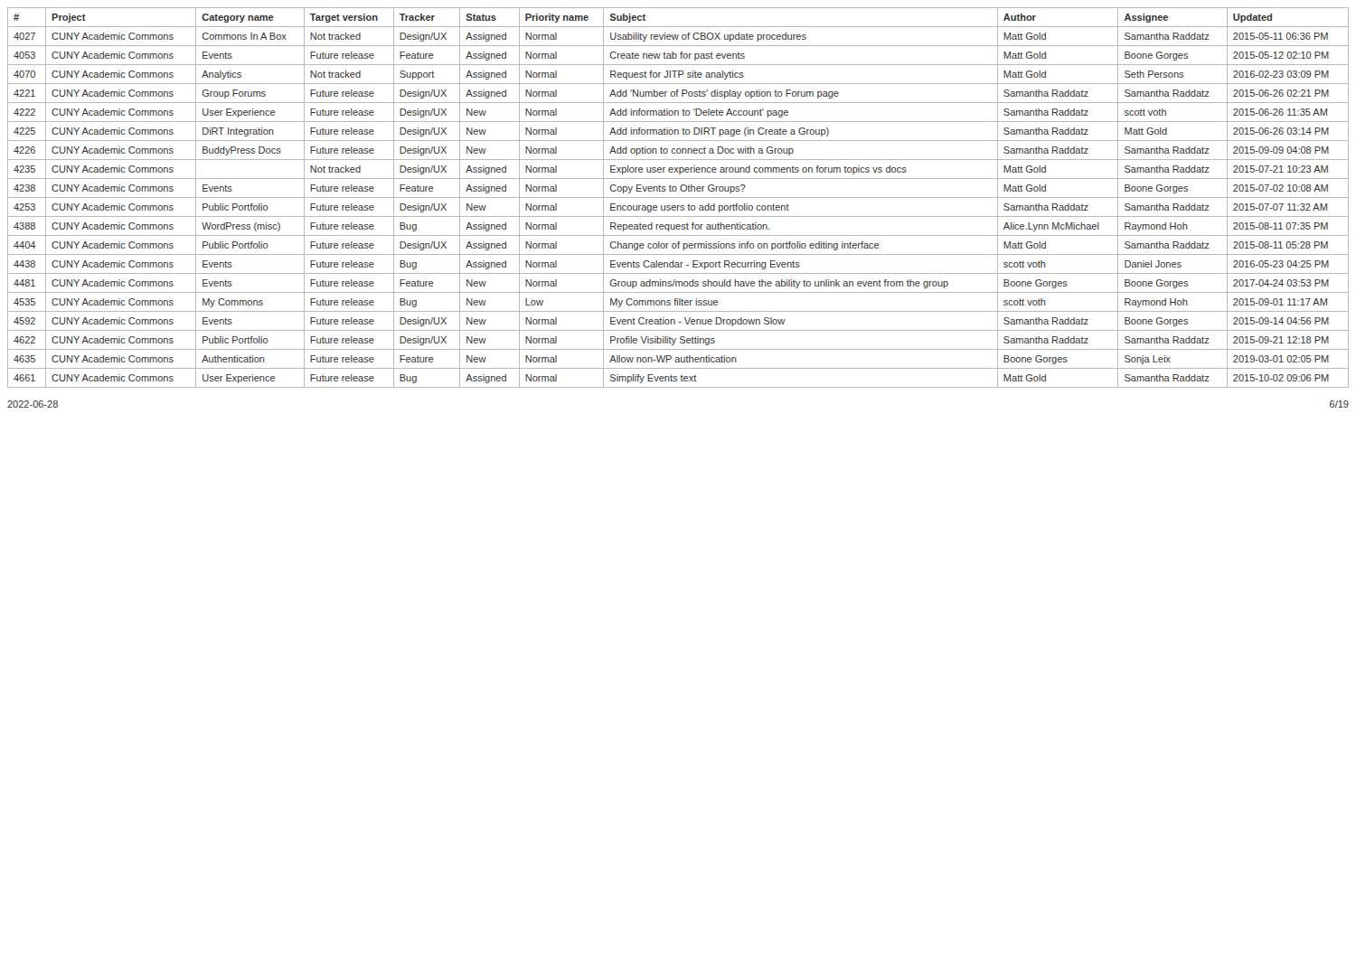| # | Project | Category name | Target version | Tracker | Status | Priority name | Subject | Author | Assignee | Updated |
| --- | --- | --- | --- | --- | --- | --- | --- | --- | --- | --- |
| 4027 | CUNY Academic Commons | Commons In A Box | Not tracked | Design/UX | Assigned | Normal | Usability review of CBOX update procedures | Matt Gold | Samantha Raddatz | 2015-05-11 06:36 PM |
| 4053 | CUNY Academic Commons | Events | Future release | Feature | Assigned | Normal | Create new tab for past events | Matt Gold | Boone Gorges | 2015-05-12 02:10 PM |
| 4070 | CUNY Academic Commons | Analytics | Not tracked | Support | Assigned | Normal | Request for JITP site analytics | Matt Gold | Seth Persons | 2016-02-23 03:09 PM |
| 4221 | CUNY Academic Commons | Group Forums | Future release | Design/UX | Assigned | Normal | Add 'Number of Posts' display option to Forum page | Samantha Raddatz | Samantha Raddatz | 2015-06-26 02:21 PM |
| 4222 | CUNY Academic Commons | User Experience | Future release | Design/UX | New | Normal | Add information to 'Delete Account' page | Samantha Raddatz | scott voth | 2015-06-26 11:35 AM |
| 4225 | CUNY Academic Commons | DiRT Integration | Future release | Design/UX | New | Normal | Add information to DIRT page (in Create a Group) | Samantha Raddatz | Matt Gold | 2015-06-26 03:14 PM |
| 4226 | CUNY Academic Commons | BuddyPress Docs | Future release | Design/UX | New | Normal | Add option to connect a Doc with a Group | Samantha Raddatz | Samantha Raddatz | 2015-09-09 04:08 PM |
| 4235 | CUNY Academic Commons | | Not tracked | Design/UX | Assigned | Normal | Explore user experience around comments on forum topics vs docs | Matt Gold | Samantha Raddatz | 2015-07-21 10:23 AM |
| 4238 | CUNY Academic Commons | Events | Future release | Feature | Assigned | Normal | Copy Events to Other Groups? | Matt Gold | Boone Gorges | 2015-07-02 10:08 AM |
| 4253 | CUNY Academic Commons | Public Portfolio | Future release | Design/UX | New | Normal | Encourage users to add portfolio content | Samantha Raddatz | Samantha Raddatz | 2015-07-07 11:32 AM |
| 4388 | CUNY Academic Commons | WordPress (misc) | Future release | Bug | Assigned | Normal | Repeated request for authentication. | Alice.Lynn McMichael | Raymond Hoh | 2015-08-11 07:35 PM |
| 4404 | CUNY Academic Commons | Public Portfolio | Future release | Design/UX | Assigned | Normal | Change color of permissions info on portfolio editing interface | Matt Gold | Samantha Raddatz | 2015-08-11 05:28 PM |
| 4438 | CUNY Academic Commons | Events | Future release | Bug | Assigned | Normal | Events Calendar - Export Recurring Events | scott voth | Daniel Jones | 2016-05-23 04:25 PM |
| 4481 | CUNY Academic Commons | Events | Future release | Feature | New | Normal | Group admins/mods should have the ability to unlink an event from the group | Boone Gorges | Boone Gorges | 2017-04-24 03:53 PM |
| 4535 | CUNY Academic Commons | My Commons | Future release | Bug | New | Low | My Commons filter issue | scott voth | Raymond Hoh | 2015-09-01 11:17 AM |
| 4592 | CUNY Academic Commons | Events | Future release | Design/UX | New | Normal | Event Creation - Venue Dropdown Slow | Samantha Raddatz | Boone Gorges | 2015-09-14 04:56 PM |
| 4622 | CUNY Academic Commons | Public Portfolio | Future release | Design/UX | New | Normal | Profile Visibility Settings | Samantha Raddatz | Samantha Raddatz | 2015-09-21 12:18 PM |
| 4635 | CUNY Academic Commons | Authentication | Future release | Feature | New | Normal | Allow non-WP authentication | Boone Gorges | Sonja Leix | 2019-03-01 02:05 PM |
| 4661 | CUNY Academic Commons | User Experience | Future release | Bug | Assigned | Normal | Simplify Events text | Matt Gold | Samantha Raddatz | 2015-10-02 09:06 PM |
2022-06-28 6/19